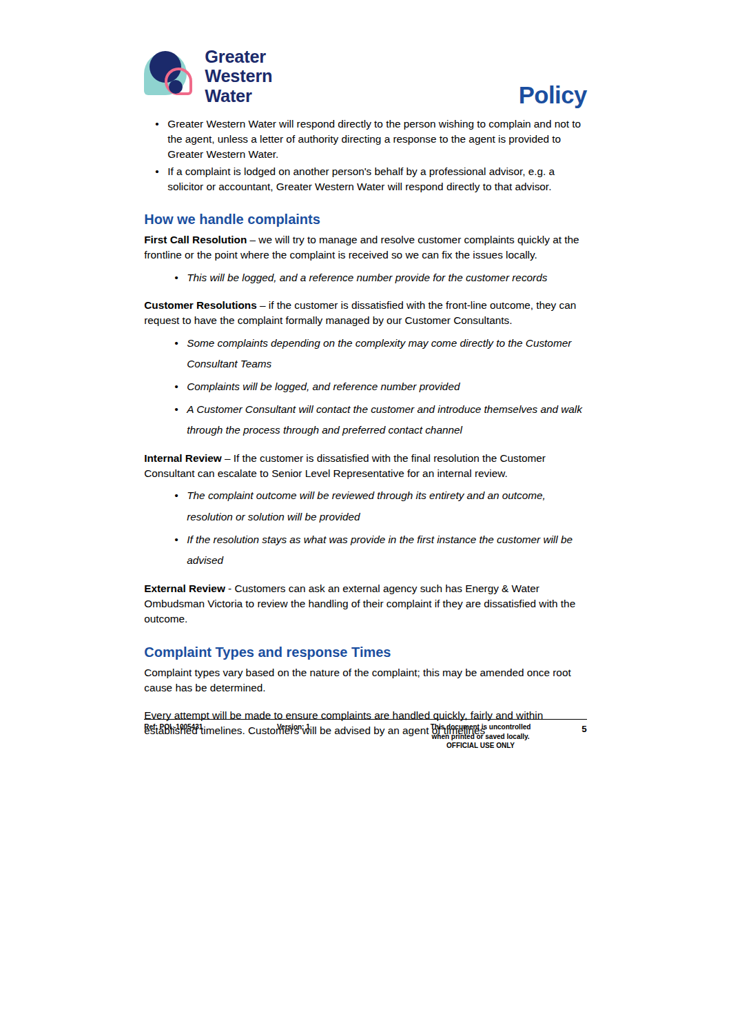Greater
Western
Water
Policy
Greater Western Water will respond directly to the person wishing to complain and not to the agent, unless a letter of authority directing a response to the agent is provided to Greater Western Water.
If a complaint is lodged on another person's behalf by a professional advisor, e.g. a solicitor or accountant, Greater Western Water will respond directly to that advisor.
How we handle complaints
First Call Resolution – we will try to manage and resolve customer complaints quickly at the frontline or the point where the complaint is received so we can fix the issues locally.
This will be logged, and a reference number provide for the customer records
Customer Resolutions – if the customer is dissatisfied with the front-line outcome, they can request to have the complaint formally managed by our Customer Consultants.
Some complaints depending on the complexity may come directly to the Customer Consultant Teams
Complaints will be logged, and reference number provided
A Customer Consultant will contact the customer and introduce themselves and walk through the process through and preferred contact channel
Internal Review – If the customer is dissatisfied with the final resolution the Customer Consultant can escalate to Senior Level Representative for an internal review.
The complaint outcome will be reviewed through its entirety and an outcome, resolution or solution will be provided
If the resolution stays as what was provide in the first instance the customer will be advised
External Review - Customers can ask an external agency such has Energy & Water Ombudsman Victoria to review the handling of their complaint if they are dissatisfied with the outcome.
Complaint Types and response Times
Complaint types vary based on the nature of the complaint; this may be amended once root cause has be determined.
Every attempt will be made to ensure complaints are handled quickly, fairly and within established timelines. Customers will be advised by an agent of timelines
Ref: POL-1005431
Version: 1
This document is uncontrolled
when printed or saved locally.
OFFICIAL USE ONLY
5